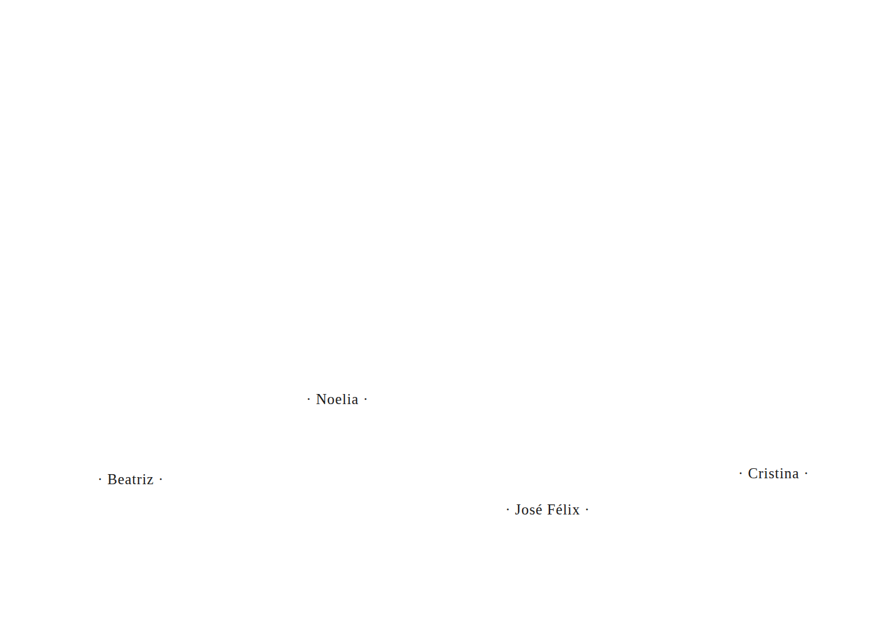· Beatriz ·
· Noelia ·
· José Félix ·
· Cristina ·